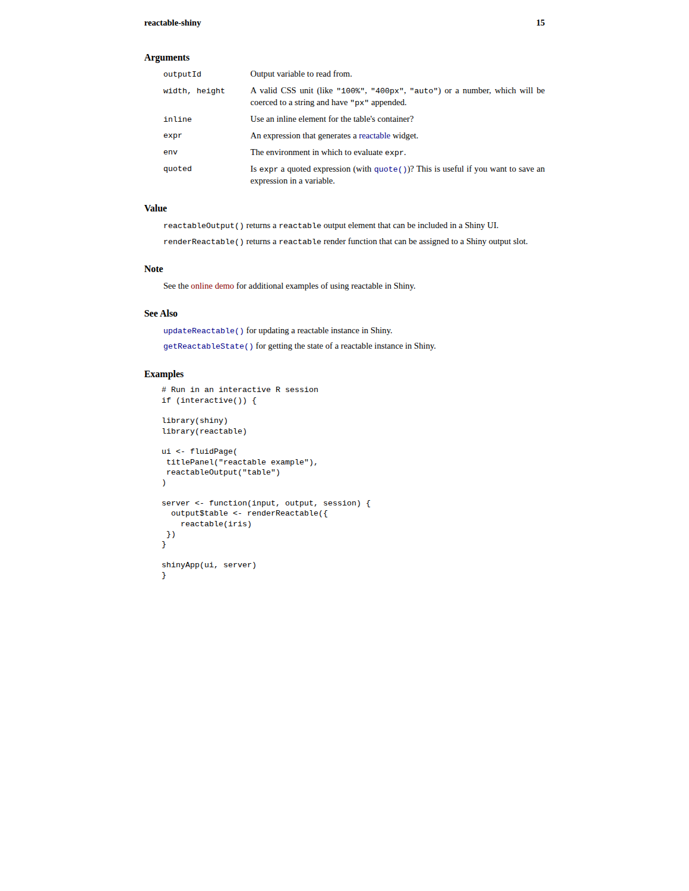reactable-shiny 15
Arguments
outputId
Output variable to read from.
width, height
A valid CSS unit (like "100%", "400px", "auto") or a number, which will be coerced to a string and have "px" appended.
inline
Use an inline element for the table's container?
expr
An expression that generates a reactable widget.
env
The environment in which to evaluate expr.
quoted
Is expr a quoted expression (with quote())? This is useful if you want to save an expression in a variable.
Value
reactableOutput() returns a reactable output element that can be included in a Shiny UI.
renderReactable() returns a reactable render function that can be assigned to a Shiny output slot.
Note
See the online demo for additional examples of using reactable in Shiny.
See Also
updateReactable() for updating a reactable instance in Shiny.
getReactableState() for getting the state of a reactable instance in Shiny.
Examples
# Run in an interactive R session
if (interactive()) {

library(shiny)
library(reactable)

ui <- fluidPage(
 titlePanel("reactable example"),
 reactableOutput("table")
)

server <- function(input, output, session) {
  output$table <- renderReactable({
    reactable(iris)
 })
}

shinyApp(ui, server)
}